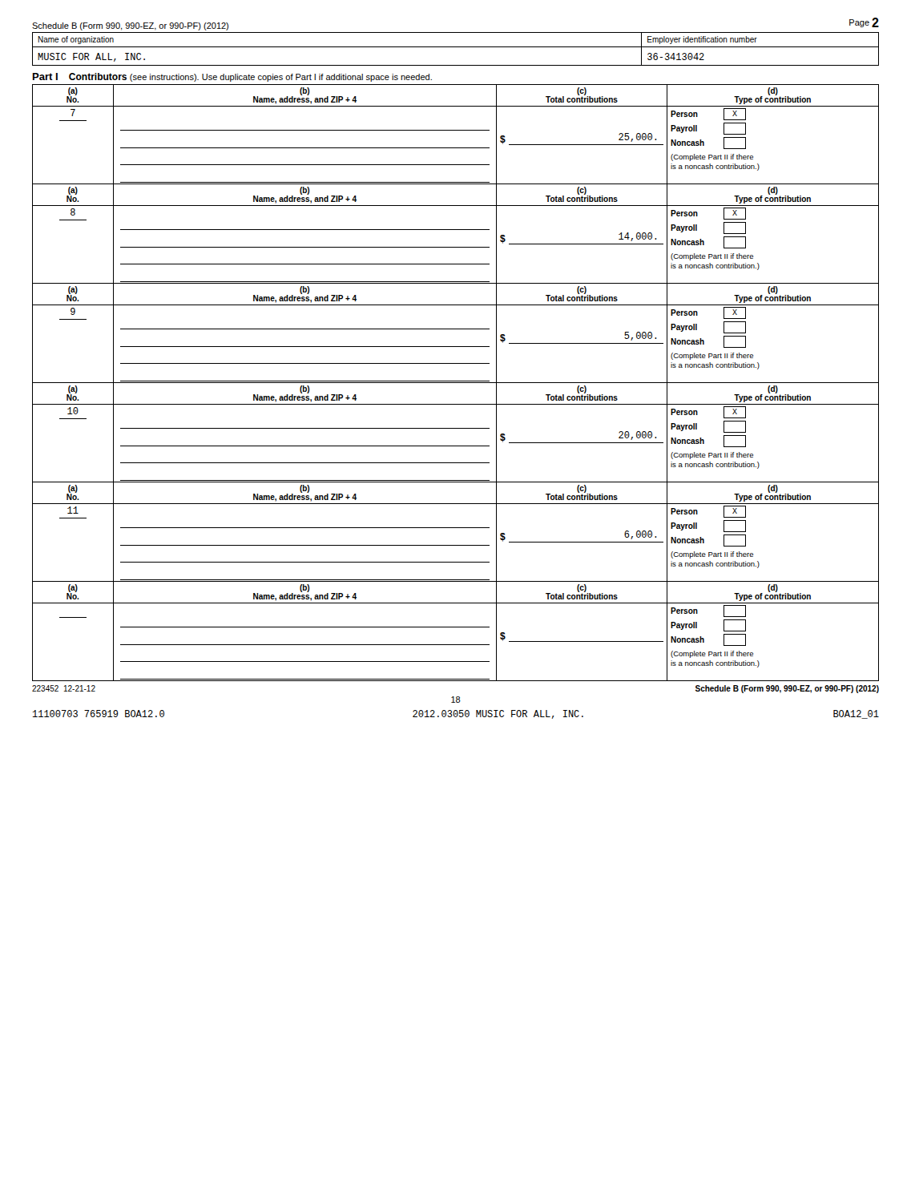Schedule B (Form 990, 990-EZ, or 990-PF) (2012)
Page 2
| Name of organization | Employer identification number |
| MUSIC FOR ALL, INC. | 36-3413042 |
Part I Contributors (see instructions). Use duplicate copies of Part I if additional space is needed.
| (a) No. | (b) Name, address, and ZIP + 4 | (c) Total contributions | (d) Type of contribution |
| 7 | | $ 25,000. | Person X Payroll Noncash (Complete Part II if there is a noncash contribution.) |
| (a) No. | (b) Name, address, and ZIP + 4 | (c) Total contributions | (d) Type of contribution |
| 8 | | $ 14,000. | Person X Payroll Noncash (Complete Part II if there is a noncash contribution.) |
| (a) No. | (b) Name, address, and ZIP + 4 | (c) Total contributions | (d) Type of contribution |
| 9 | | $ 5,000. | Person X Payroll Noncash (Complete Part II if there is a noncash contribution.) |
| (a) No. | (b) Name, address, and ZIP + 4 | (c) Total contributions | (d) Type of contribution |
| 10 | | $ 20,000. | Person X Payroll Noncash (Complete Part II if there is a noncash contribution.) |
| (a) No. | (b) Name, address, and ZIP + 4 | (c) Total contributions | (d) Type of contribution |
| 11 | | $ 6,000. | Person X Payroll Noncash (Complete Part II if there is a noncash contribution.) |
| (a) No. | (b) Name, address, and ZIP + 4 | (c) Total contributions | (d) Type of contribution |
| | | $ | Person Payroll Noncash (Complete Part II if there is a noncash contribution.) |
223452 12-21-12
Schedule B (Form 990, 990-EZ, or 990-PF) (2012)
18
11100703 765919 BOA12.0 2012.03050 MUSIC FOR ALL, INC. BOA12_01